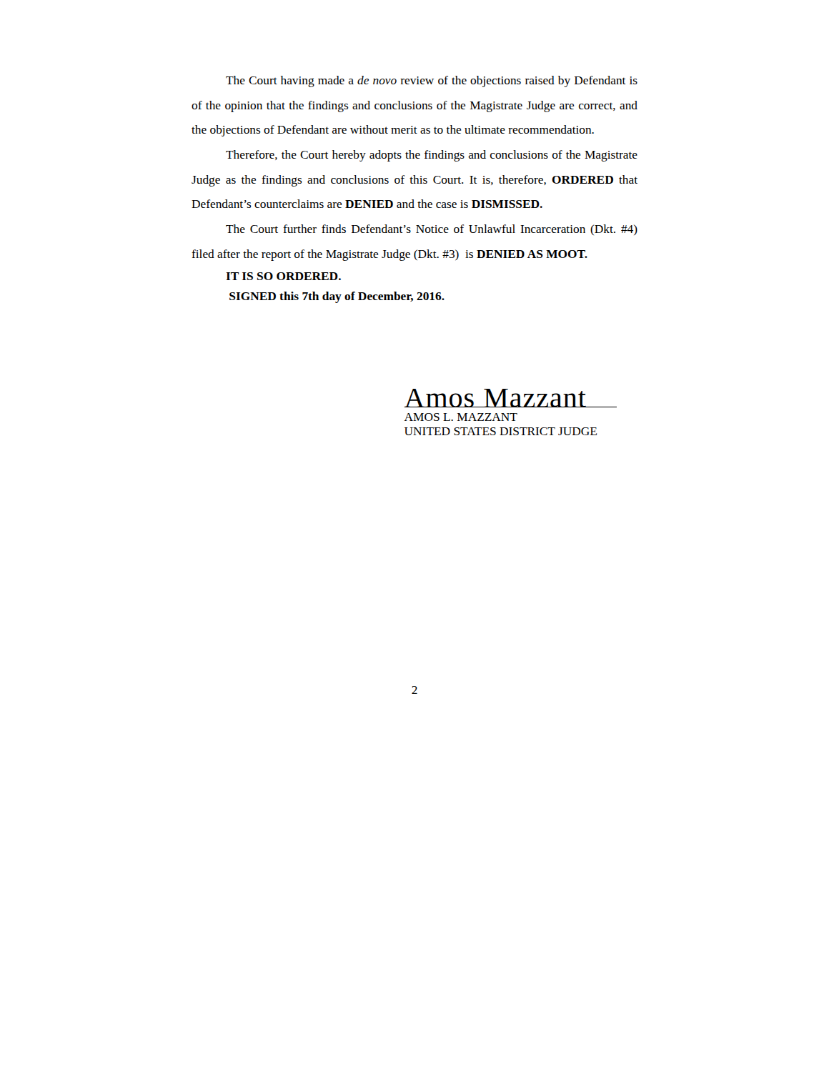The Court having made a de novo review of the objections raised by Defendant is of the opinion that the findings and conclusions of the Magistrate Judge are correct, and the objections of Defendant are without merit as to the ultimate recommendation.
Therefore, the Court hereby adopts the findings and conclusions of the Magistrate Judge as the findings and conclusions of this Court. It is, therefore, ORDERED that Defendant’s counterclaims are DENIED and the case is DISMISSED.
The Court further finds Defendant’s Notice of Unlawful Incarceration (Dkt. #4) filed after the report of the Magistrate Judge (Dkt. #3) is DENIED AS MOOT.
IT IS SO ORDERED.
SIGNED this 7th day of December, 2016.
Amos Mazzant
AMOS L. MAZZANT
UNITED STATES DISTRICT JUDGE
2